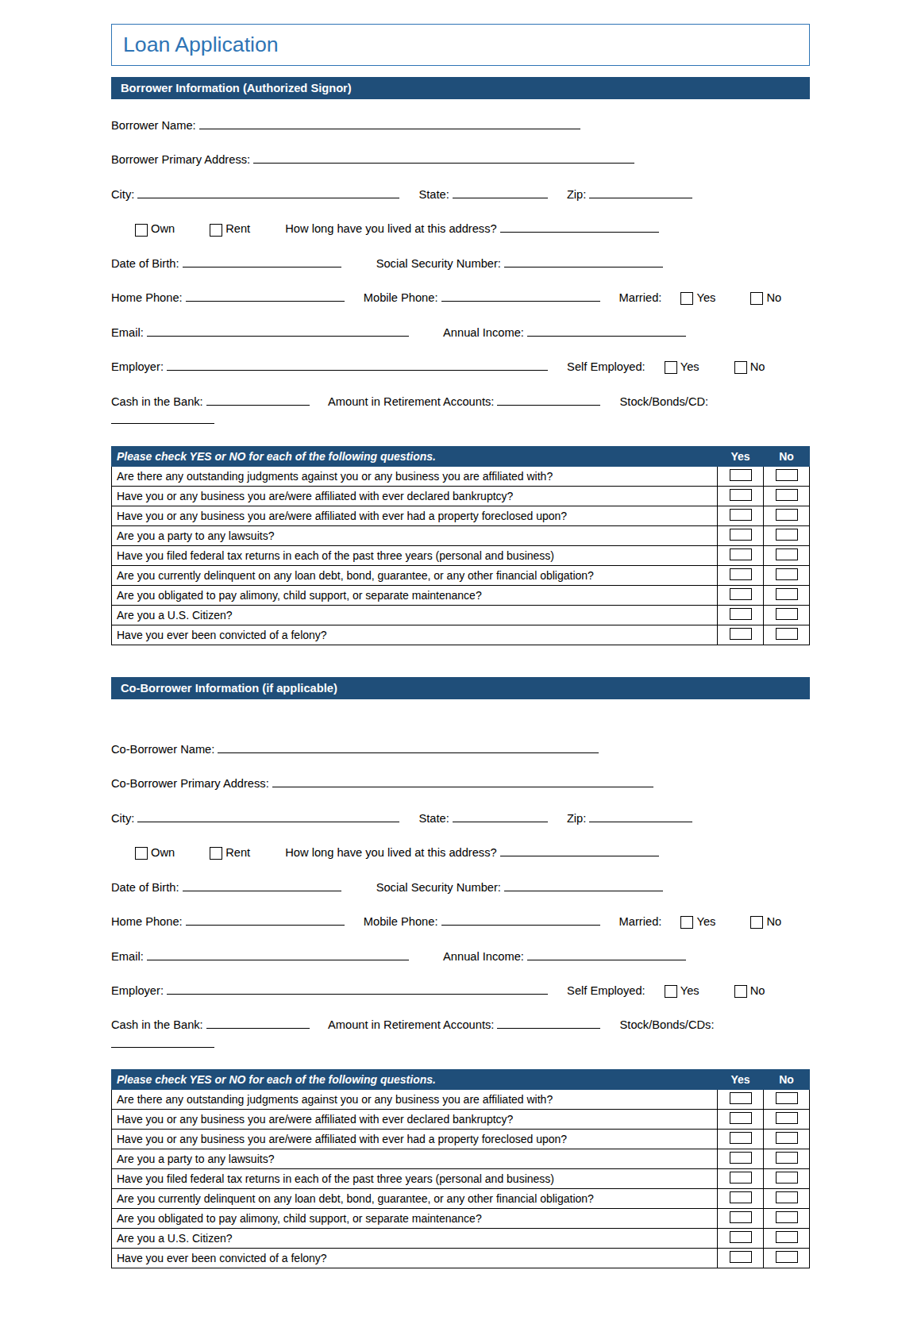Loan Application
Borrower Information (Authorized Signor)
Borrower Name:
Borrower Primary Address:
City: State: Zip:
Own Rent How long have you lived at this address?
Date of Birth: Social Security Number:
Home Phone: Mobile Phone: Married: Yes No
Email: Annual Income:
Employer: Self Employed: Yes No
Cash in the Bank: Amount in Retirement Accounts: Stock/Bonds/CD:
| Please check YES or NO for each of the following questions. | Yes | No |
| --- | --- | --- |
| Are there any outstanding judgments against you or any business you are affiliated with? | | |
| Have you or any business you are/were affiliated with ever declared bankruptcy? | | |
| Have you or any business you are/were affiliated with ever had a property foreclosed upon? | | |
| Are you a party to any lawsuits? | | |
| Have you filed federal tax returns in each of the past three years (personal and business) | | |
| Are you currently delinquent on any loan debt, bond, guarantee, or any other financial obligation? | | |
| Are you obligated to pay alimony, child support, or separate maintenance? | | |
| Are you a U.S. Citizen? | | |
| Have you ever been convicted of a felony? | | |
Co-Borrower Information (if applicable)
Co-Borrower Name:
Co-Borrower Primary Address:
City: State: Zip:
Own Rent How long have you lived at this address?
Date of Birth: Social Security Number:
Home Phone: Mobile Phone: Married: Yes No
Email: Annual Income:
Employer: Self Employed: Yes No
Cash in the Bank: Amount in Retirement Accounts: Stock/Bonds/CDs:
| Please check YES or NO for each of the following questions. | Yes | No |
| --- | --- | --- |
| Are there any outstanding judgments against you or any business you are affiliated with? | | |
| Have you or any business you are/were affiliated with ever declared bankruptcy? | | |
| Have you or any business you are/were affiliated with ever had a property foreclosed upon? | | |
| Are you a party to any lawsuits? | | |
| Have you filed federal tax returns in each of the past three years (personal and business) | | |
| Are you currently delinquent on any loan debt, bond, guarantee, or any other financial obligation? | | |
| Are you obligated to pay alimony, child support, or separate maintenance? | | |
| Are you a U.S. Citizen? | | |
| Have you ever been convicted of a felony? | | |